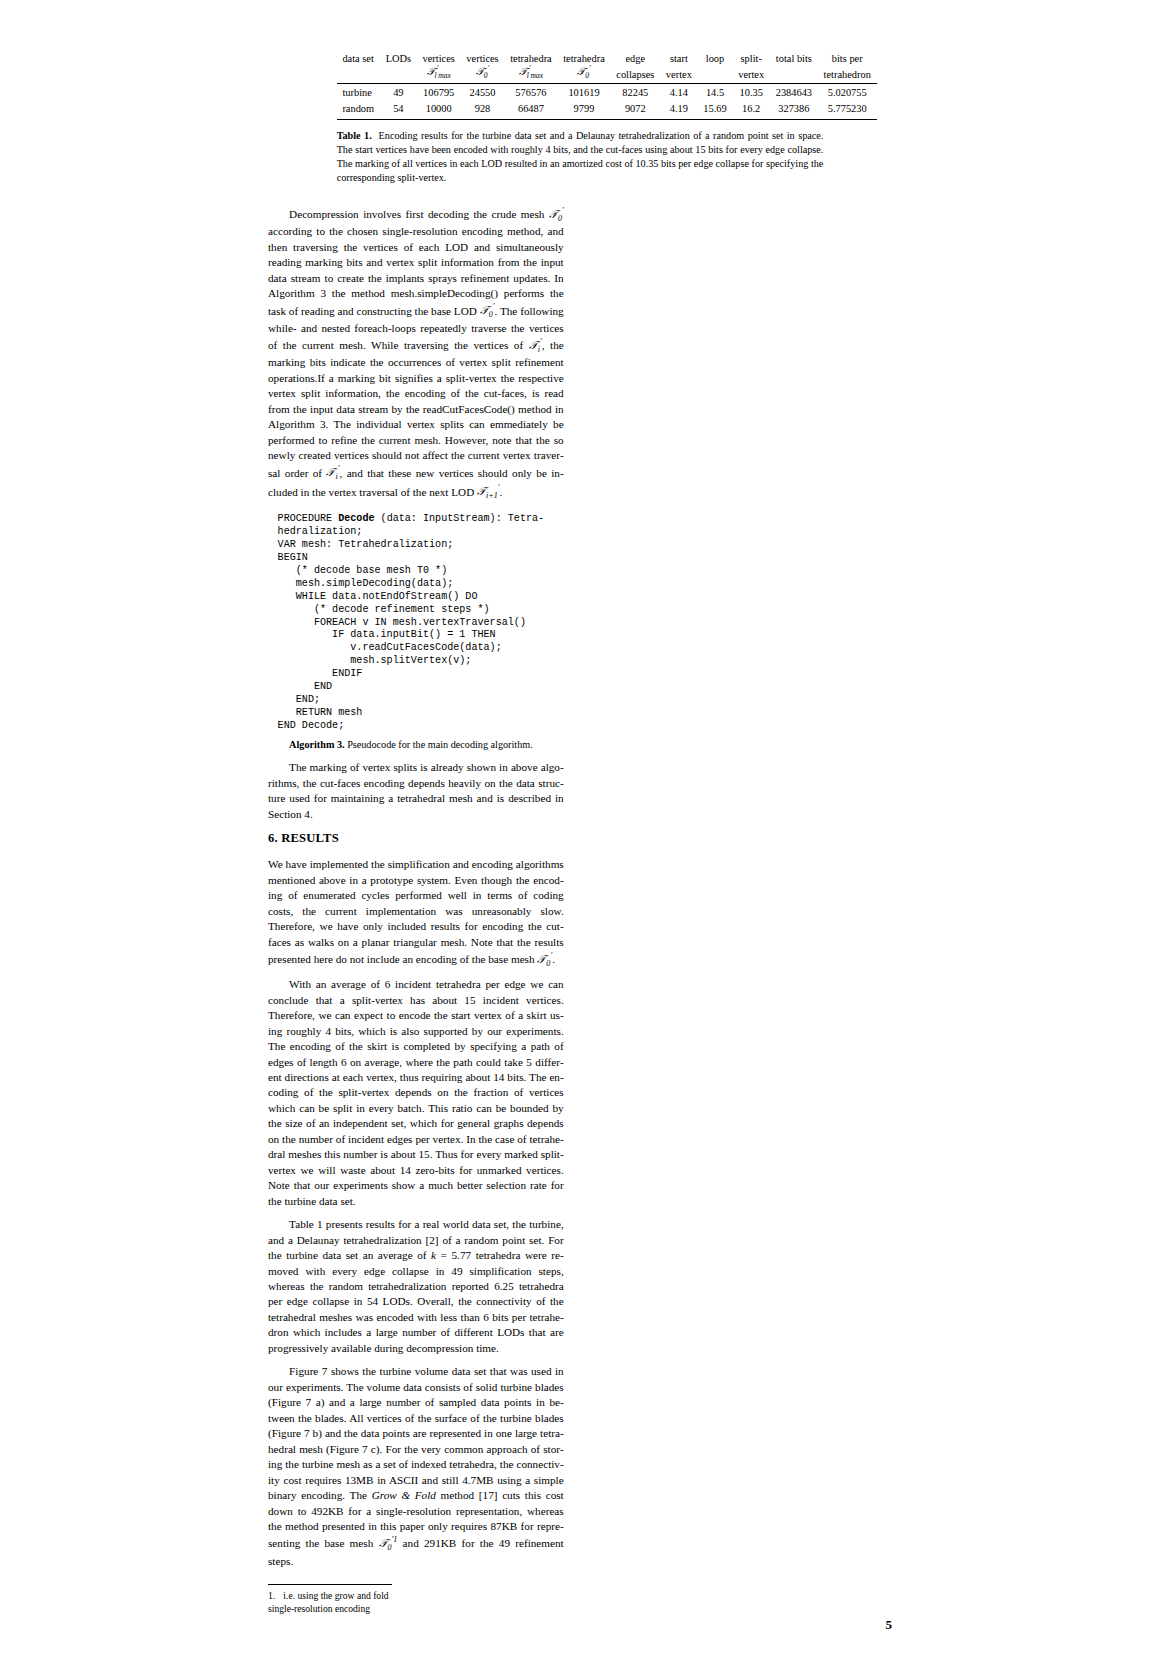| data set | LODs | vertices | vertices | tetrahedra | tetrahedra | edge | start | loop | split- | total bits | bits per |
| --- | --- | --- | --- | --- | --- | --- | --- | --- | --- | --- | --- |
| | | 𝒯 l ′ max | 𝒯 0 ′ | 𝒯 l ′ max | 𝒯 0 ′ | collapses | vertex | | vertex | | tetrahedron |
| turbine | 49 | 106795 | 24550 | 576576 | 101619 | 82245 | 4.14 | 14.5 | 10.35 | 2384643 | 5.020755 |
| random | 54 | 10000 | 928 | 66487 | 9799 | 9072 | 4.19 | 15.69 | 16.2 | 327386 | 5.775230 |
Table 1. Encoding results for the turbine data set and a Delaunay tetrahedralization of a random point set in space. The start vertices have been encoded with roughly 4 bits, and the cut-faces using about 15 bits for every edge collapse. The marking of all vertices in each LOD resulted in an amortized cost of 10.35 bits per edge collapse for specifying the corresponding split-vertex.
Decompression involves first decoding the crude mesh 𝒯0′ according to the chosen single-resolution encoding method, and then traversing the vertices of each LOD and simultaneously reading marking bits and vertex split information from the input data stream to create the implants sprays refinement updates. In Algorithm 3 the method mesh.simpleDecoding() performs the task of reading and constructing the base LOD 𝒯0′. The following while- and nested foreach-loops repeatedly traverse the vertices of the current mesh. While traversing the vertices of 𝒯i′, the marking bits indicate the occurrences of vertex split refinement operations.If a marking bit signifies a split-vertex the respective vertex split information, the encoding of the cut-faces, is read from the input data stream by the readCutFacesCode() method in Algorithm 3. The individual vertex splits can emmediately be performed to refine the current mesh. However, note that the so newly created vertices should not affect the current vertex traversal order of 𝒯i′, and that these new vertices should only be included in the vertex traversal of the next LOD 𝒯i+1′.
PROCEDURE Decode (data: InputStream): Tetra-
hedralization;
VAR mesh: Tetrahedralization;
BEGIN
   (* decode base mesh T0 *)
   mesh.simpleDecoding(data);
   WHILE data.notEndOfStream() DO
      (* decode refinement steps *)
      FOREACH v IN mesh.vertexTraversal()
         IF data.inputBit() = 1 THEN
            v.readCutFacesCode(data);
            mesh.splitVertex(v);
         ENDIF
      END
   END;
   RETURN mesh
END Decode;
Algorithm 3. Pseudocode for the main decoding algorithm.
The marking of vertex splits is already shown in above algorithms, the cut-faces encoding depends heavily on the data structure used for maintaining a tetrahedral mesh and is described in Section 4.
6. RESULTS
We have implemented the simplification and encoding algorithms mentioned above in a prototype system. Even though the encoding of enumerated cycles performed well in terms of coding costs, the current implementation was unreasonably slow. Therefore, we have only included results for encoding the cut-faces as walks on a planar triangular mesh. Note that the results presented here do not include an encoding of the base mesh 𝒯0′.
With an average of 6 incident tetrahedra per edge we can conclude that a split-vertex has about 15 incident vertices. Therefore, we can expect to encode the start vertex of a skirt using roughly 4 bits, which is also supported by our experiments. The encoding of the skirt is completed by specifying a path of edges of length 6 on average, where the path could take 5 different directions at each vertex, thus requiring about 14 bits. The encoding of the split-vertex depends on the fraction of vertices which can be split in every batch. This ratio can be bounded by the size of an independent set, which for general graphs depends on the number of incident edges per vertex. In the case of tetrahedral meshes this number is about 15. Thus for every marked split-vertex we will waste about 14 zero-bits for unmarked vertices. Note that our experiments show a much better selection rate for the turbine data set.
Table 1 presents results for a real world data set, the turbine, and a Delaunay tetrahedralization [2] of a random point set. For the turbine data set an average of k = 5.77 tetrahedra were removed with every edge collapse in 49 simplification steps, whereas the random tetrahedralization reported 6.25 tetrahedra per edge collapse in 54 LODs. Overall, the connectivity of the tetrahedral meshes was encoded with less than 6 bits per tetrahedron which includes a large number of different LODs that are progressively available during decompression time.
Figure 7 shows the turbine volume data set that was used in our experiments. The volume data consists of solid turbine blades (Figure 7 a) and a large number of sampled data points in between the blades. All vertices of the surface of the turbine blades (Figure 7 b) and the data points are represented in one large tetrahedral mesh (Figure 7 c). For the very common approach of storing the turbine mesh as a set of indexed tetrahedra, the connectivity cost requires 13MB in ASCII and still 4.7MB using a simple binary encoding. The Grow & Fold method [17] cuts this cost down to 492KB for a single-resolution representation, whereas the method presented in this paper only requires 87KB for representing the base mesh 𝒯0′1 and 291KB for the 49 refinement steps.
1. i.e. using the grow and fold single-resolution encoding
5